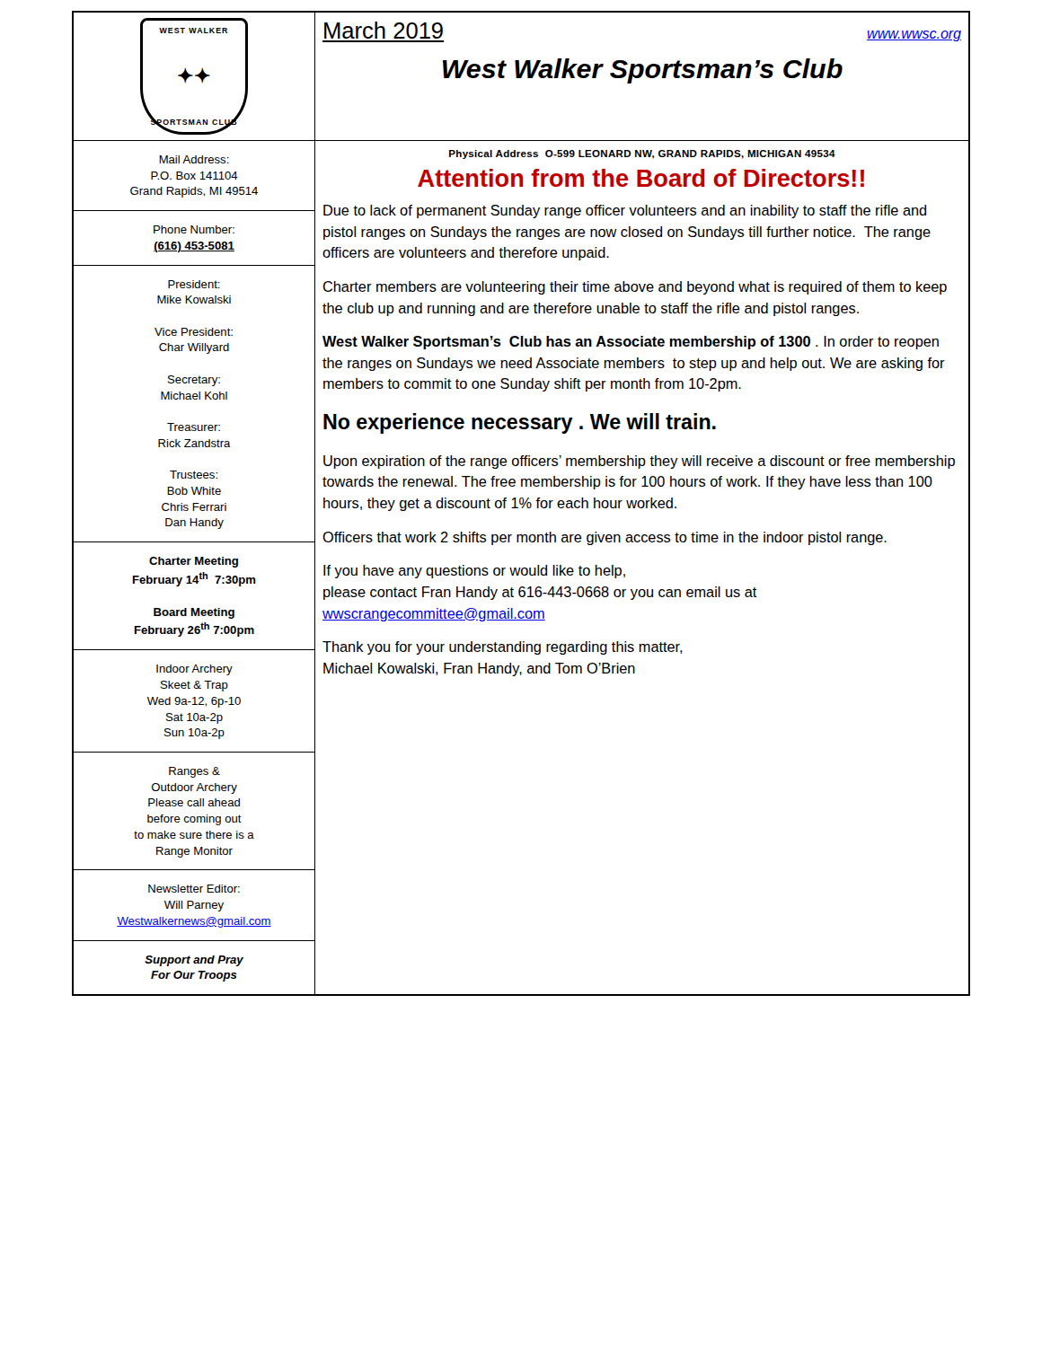| WEST WALKER ✦✦ SPORTSMAN CLUB | March 2019 www.wwsc.org West Walker Sportsman’s Club |
| Mail Address: P.O. Box 141104 Grand Rapids, MI 49514 Phone Number: (616) 453-5081 President: Mike Kowalski Vice President: Char Willyard Secretary: Michael Kohl Treasurer: Rick Zandstra Trustees: Bob White Chris Ferrari Dan Handy Charter Meeting February 14 th 7:30pm Board Meeting February 26 th 7:00pm Indoor Archery Skeet & Trap Wed 9a-12, 6p-10 Sat 10a-2p Sun 10a-2p Ranges & Outdoor Archery Please call ahead before coming out to make sure there is a Range Monitor Newsletter Editor: Will Parney Westwalkernews@gmail.com Support and Pray For Our Troops | Physical Address O-599 LEONARD NW, GRAND RAPIDS, MICHIGAN 49534 Attention from the Board of Directors!! Due to lack of permanent Sunday range officer volunteers and an inability to staff the rifle and pistol ranges on Sundays the ranges are now closed on Sundays till further notice. The range officers are volunteers and therefore unpaid. Charter members are volunteering their time above and beyond what is required of them to keep the club up and running and are therefore unable to staff the rifle and pistol ranges. West Walker Sportsman’s Club has an Associate membership of 1300 . In order to reopen the ranges on Sundays we need Associate members to step up and help out. We are asking for members to commit to one Sunday shift per month from 10-2pm. No experience necessary . We will train. Upon expiration of the range officers’ membership they will receive a discount or free membership towards the renewal. The free membership is for 100 hours of work. If they have less than 100 hours, they get a discount of 1% for each hour worked. Officers that work 2 shifts per month are given access to time in the indoor pistol range. If you have any questions or would like to help, please contact Fran Handy at 616-443-0668 or you can email us at wwscrangecommittee@gmail.com Thank you for your understanding regarding this matter, Michael Kowalski, Fran Handy, and Tom O’Brien |